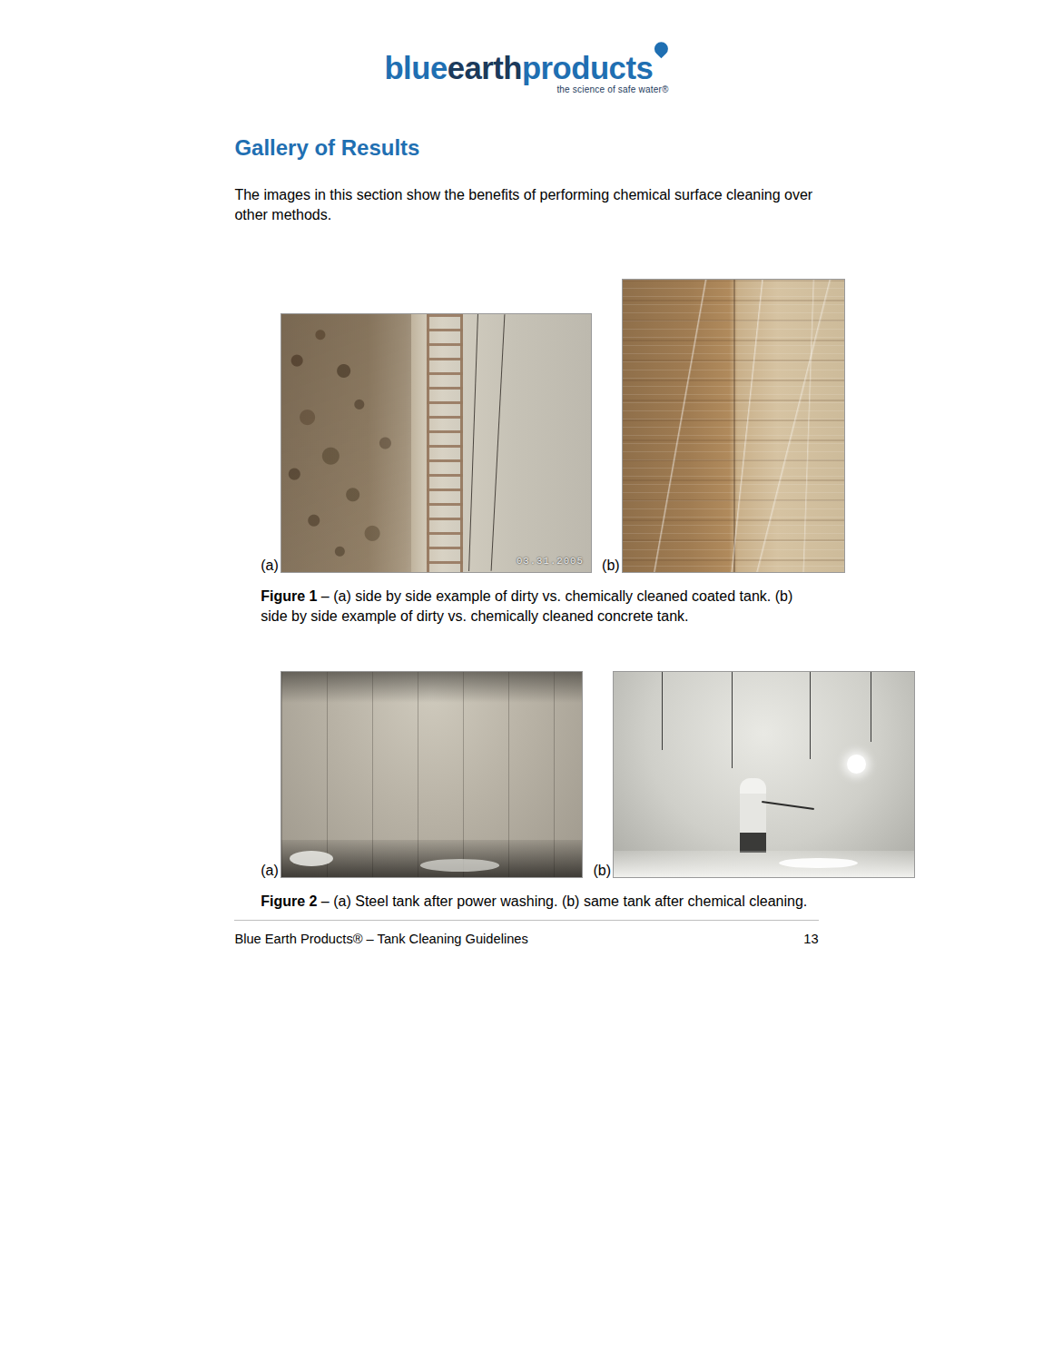blue earth products
the science of safe water®
Gallery of Results
The images in this section show the benefits of performing chemical surface cleaning over other methods.
(a)
03.31.2005
(b)
Figure 1 – (a) side by side example of dirty vs. chemically cleaned coated tank. (b) side by side example of dirty vs. chemically cleaned concrete tank.
(a)
(b)
Figure 2 – (a) Steel tank after power washing. (b) same tank after chemical cleaning.
Blue Earth Products® – Tank Cleaning Guidelines 13